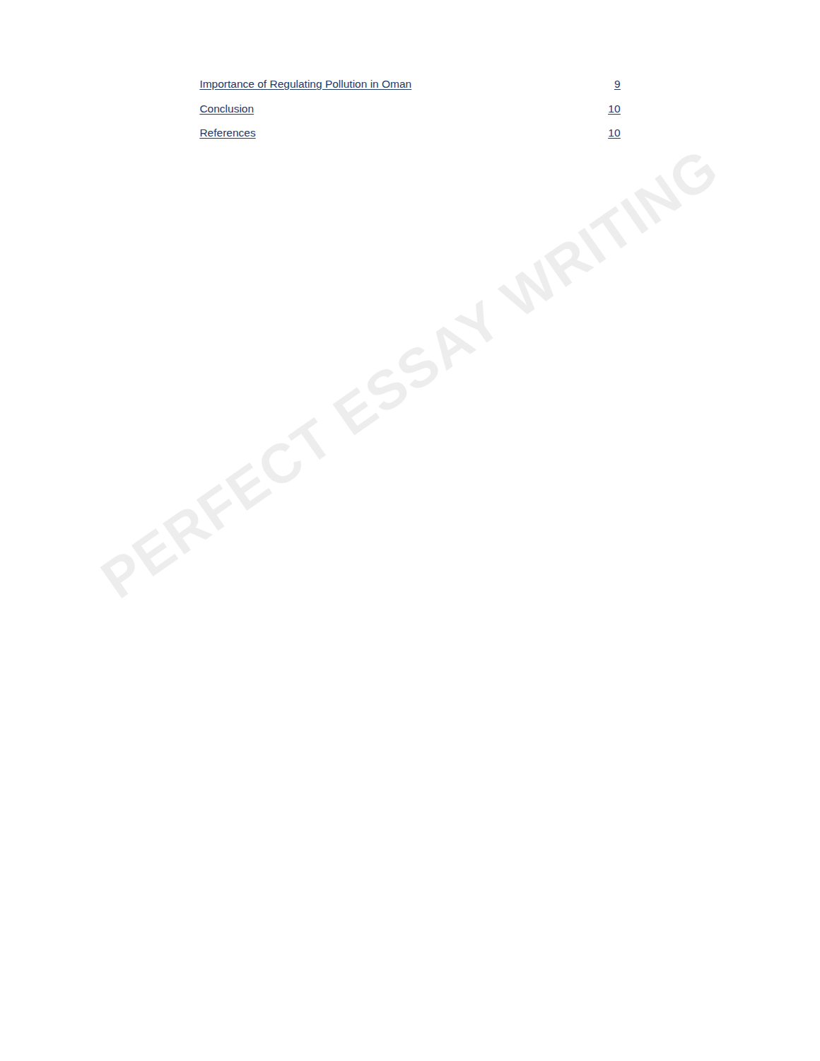PERFECT ESSAY WRITING
Importance of Regulating Pollution in Oman 9
Conclusion 10
References 10